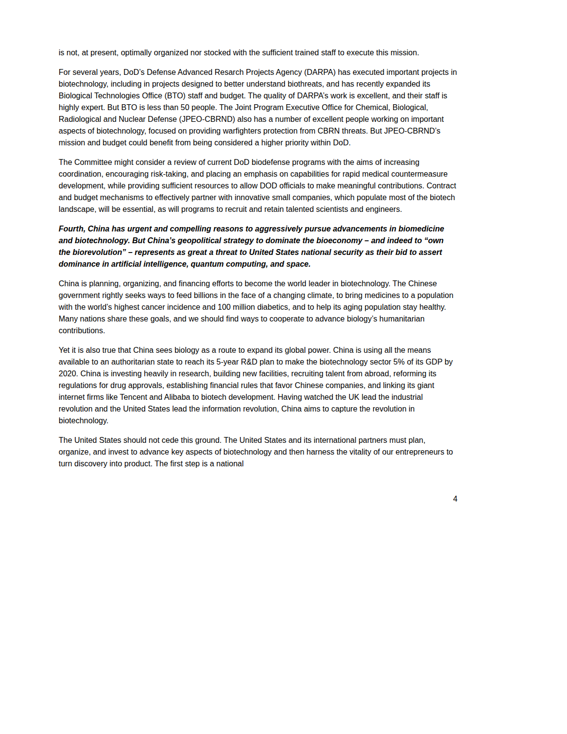is not, at present, optimally organized nor stocked with the sufficient trained staff to execute this mission.
For several years, DoD’s Defense Advanced Resarch Projects Agency (DARPA) has executed important projects in biotechnology, including in projects designed to better understand biothreats, and has recently expanded its Biological Technologies Office (BTO) staff and budget. The quality of DARPA’s work is excellent, and their staff is highly expert. But BTO is less than 50 people. The Joint Program Executive Office for Chemical, Biological, Radiological and Nuclear Defense (JPEO-CBRND) also has a number of excellent people working on important aspects of biotechnology, focused on providing warfighters protection from CBRN threats. But JPEO-CBRND’s mission and budget could benefit from being considered a higher priority within DoD.
The Committee might consider a review of current DoD biodefense programs with the aims of increasing coordination, encouraging risk-taking, and placing an emphasis on capabilities for rapid medical countermeasure development, while providing sufficient resources to allow DOD officials to make meaningful contributions. Contract and budget mechanisms to effectively partner with innovative small companies, which populate most of the biotech landscape, will be essential, as will programs to recruit and retain talented scientists and engineers.
Fourth, China has urgent and compelling reasons to aggressively pursue advancements in biomedicine and biotechnology. But China’s geopolitical strategy to dominate the bioeconomy – and indeed to “own the biorevolution” – represents as great a threat to United States national security as their bid to assert dominance in artificial intelligence, quantum computing, and space.
China is planning, organizing, and financing efforts to become the world leader in biotechnology. The Chinese government rightly seeks ways to feed billions in the face of a changing climate, to bring medicines to a population with the world’s highest cancer incidence and 100 million diabetics, and to help its aging population stay healthy. Many nations share these goals, and we should find ways to cooperate to advance biology’s humanitarian contributions.
Yet it is also true that China sees biology as a route to expand its global power. China is using all the means available to an authoritarian state to reach its 5-year R&D plan to make the biotechnology sector 5% of its GDP by 2020. China is investing heavily in research, building new facilities, recruiting talent from abroad, reforming its regulations for drug approvals, establishing financial rules that favor Chinese companies, and linking its giant internet firms like Tencent and Alibaba to biotech development. Having watched the UK lead the industrial revolution and the United States lead the information revolution, China aims to capture the revolution in biotechnology.
The United States should not cede this ground. The United States and its international partners must plan, organize, and invest to advance key aspects of biotechnology and then harness the vitality of our entrepreneurs to turn discovery into product. The first step is a national
4